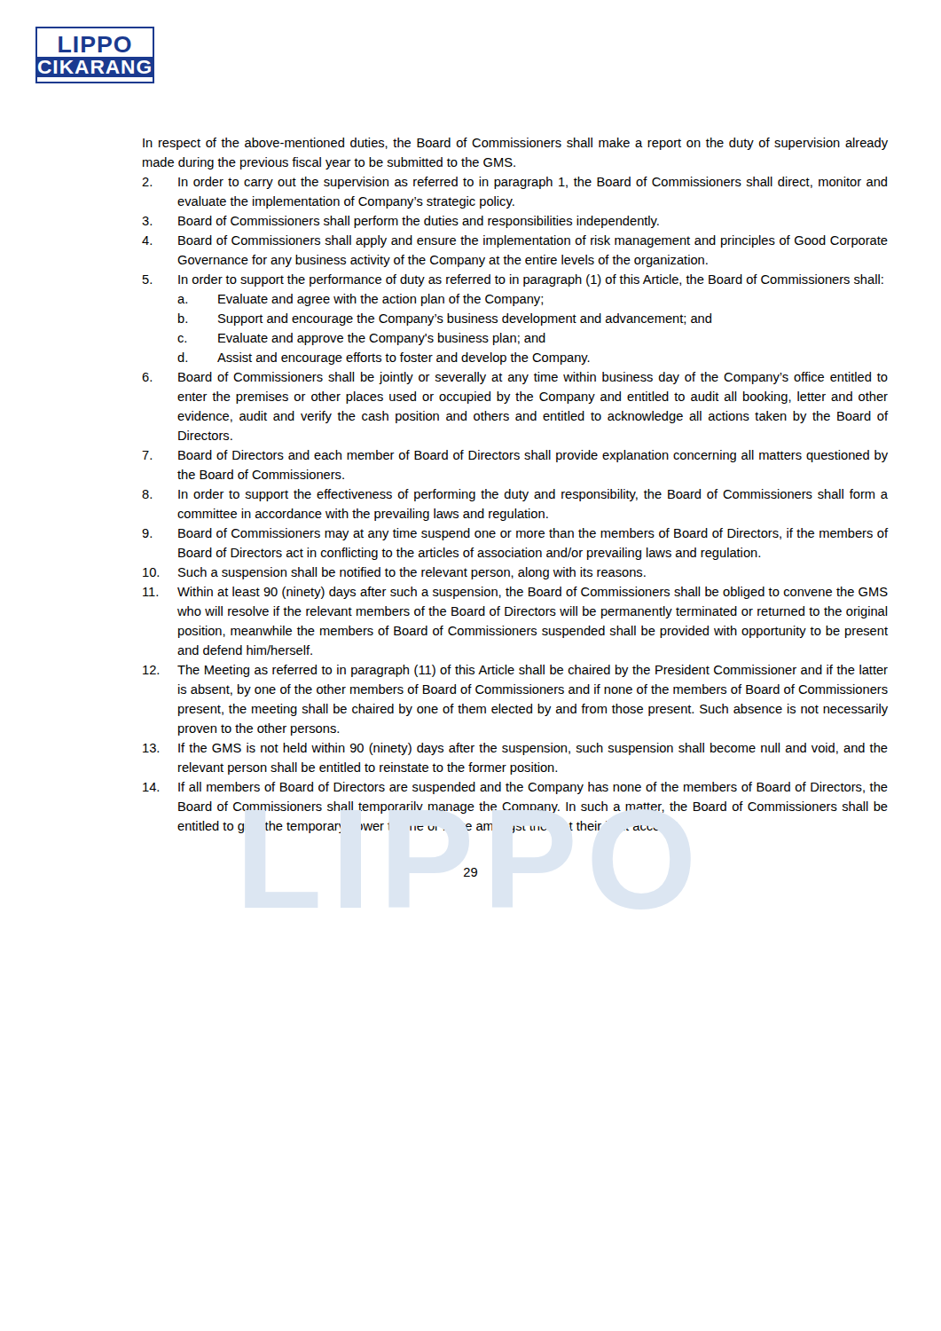LIPPO
CIKARANG
In respect of the above-mentioned duties, the Board of Commissioners shall make a report on the duty of supervision already made during the previous fiscal year to be submitted to the GMS.
2. In order to carry out the supervision as referred to in paragraph 1, the Board of Commissioners shall direct, monitor and evaluate the implementation of Company’s strategic policy.
3. Board of Commissioners shall perform the duties and responsibilities independently.
4. Board of Commissioners shall apply and ensure the implementation of risk management and principles of Good Corporate Governance for any business activity of the Company at the entire levels of the organization.
5. In order to support the performance of duty as referred to in paragraph (1) of this Article, the Board of Commissioners shall:
a. Evaluate and agree with the action plan of the Company;
b. Support and encourage the Company’s business development and advancement; and
c. Evaluate and approve the Company's business plan; and
d. Assist and encourage efforts to foster and develop the Company.
6. Board of Commissioners shall be jointly or severally at any time within business day of the Company’s office entitled to enter the premises or other places used or occupied by the Company and entitled to audit all booking, letter and other evidence, audit and verify the cash position and others and entitled to acknowledge all actions taken by the Board of Directors.
7. Board of Directors and each member of Board of Directors shall provide explanation concerning all matters questioned by the Board of Commissioners.
8. In order to support the effectiveness of performing the duty and responsibility, the Board of Commissioners shall form a committee in accordance with the prevailing laws and regulation.
9. Board of Commissioners may at any time suspend one or more than the members of Board of Directors, if the members of Board of Directors act in conflicting to the articles of association and/or prevailing laws and regulation.
10. Such a suspension shall be notified to the relevant person, along with its reasons.
11. Within at least 90 (ninety) days after such a suspension, the Board of Commissioners shall be obliged to convene the GMS who will resolve if the relevant members of the Board of Directors will be permanently terminated or returned to the original position, meanwhile the members of Board of Commissioners suspended shall be provided with opportunity to be present and defend him/herself.
12. The Meeting as referred to in paragraph (11) of this Article shall be chaired by the President Commissioner and if the latter is absent, by one of the other members of Board of Commissioners and if none of the members of Board of Commissioners present, the meeting shall be chaired by one of them elected by and from those present. Such absence is not necessarily proven to the other persons.
13. If the GMS is not held within 90 (ninety) days after the suspension, such suspension shall become null and void, and the relevant person shall be entitled to reinstate to the former position.
14. If all members of Board of Directors are suspended and the Company has none of the members of Board of Directors, the Board of Commissioners shall temporarily manage the Company. In such a matter, the Board of Commissioners shall be entitled to give the temporary power to one or more amongst them at their joint account.
LIPPO
29